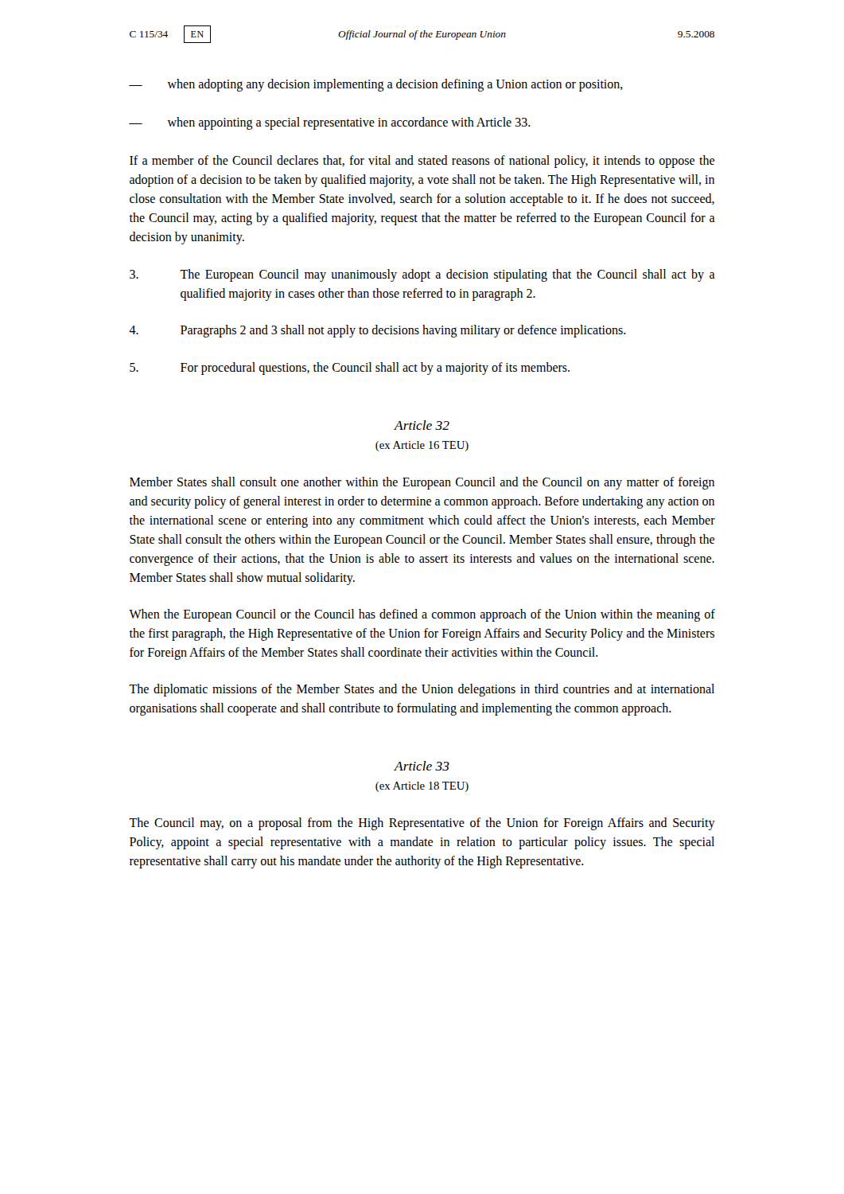C 115/34 EN
Official Journal of the European Union
9.5.2008
— when adopting any decision implementing a decision defining a Union action or position,
— when appointing a special representative in accordance with Article 33.
If a member of the Council declares that, for vital and stated reasons of national policy, it intends to oppose the adoption of a decision to be taken by qualified majority, a vote shall not be taken. The High Representative will, in close consultation with the Member State involved, search for a solution acceptable to it. If he does not succeed, the Council may, acting by a qualified majority, request that the matter be referred to the European Council for a decision by unanimity.
3. The European Council may unanimously adopt a decision stipulating that the Council shall act by a qualified majority in cases other than those referred to in paragraph 2.
4. Paragraphs 2 and 3 shall not apply to decisions having military or defence implications.
5. For procedural questions, the Council shall act by a majority of its members.
Article 32
(ex Article 16 TEU)
Member States shall consult one another within the European Council and the Council on any matter of foreign and security policy of general interest in order to determine a common approach. Before undertaking any action on the international scene or entering into any commitment which could affect the Union's interests, each Member State shall consult the others within the European Council or the Council. Member States shall ensure, through the convergence of their actions, that the Union is able to assert its interests and values on the international scene. Member States shall show mutual solidarity.
When the European Council or the Council has defined a common approach of the Union within the meaning of the first paragraph, the High Representative of the Union for Foreign Affairs and Security Policy and the Ministers for Foreign Affairs of the Member States shall coordinate their activities within the Council.
The diplomatic missions of the Member States and the Union delegations in third countries and at international organisations shall cooperate and shall contribute to formulating and implementing the common approach.
Article 33
(ex Article 18 TEU)
The Council may, on a proposal from the High Representative of the Union for Foreign Affairs and Security Policy, appoint a special representative with a mandate in relation to particular policy issues. The special representative shall carry out his mandate under the authority of the High Representative.